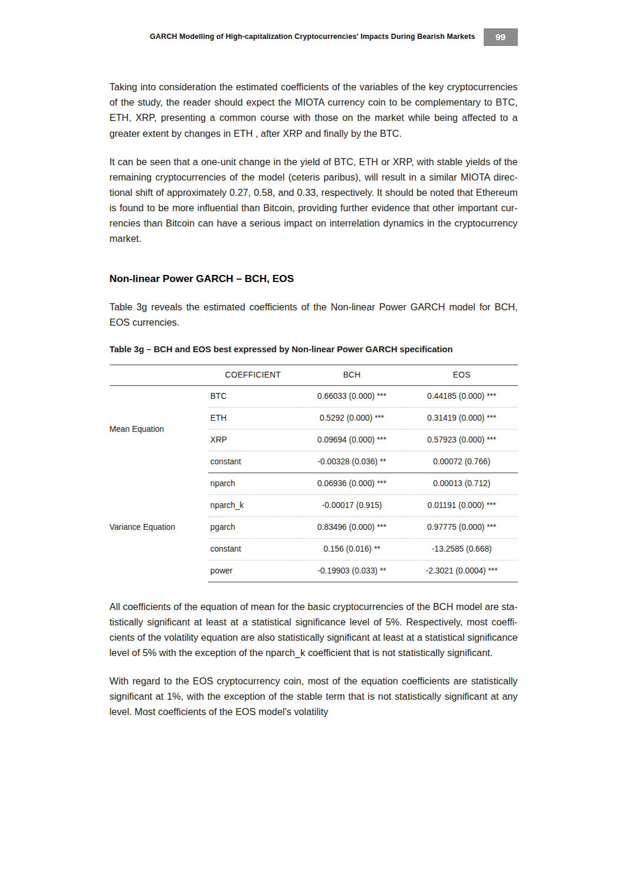GARCH Modelling of High-capitalization Cryptocurrencies' Impacts During Bearish Markets
99
Taking into consideration the estimated coefficients of the variables of the key cryptocurrencies of the study, the reader should expect the MIOTA currency coin to be complementary to BTC, ETH, XRP, presenting a common course with those on the market while being affected to a greater extent by changes in ETH , after XRP and finally by the BTC.
It can be seen that a one-unit change in the yield of BTC, ETH or XRP, with stable yields of the remaining cryptocurrencies of the model (ceteris paribus), will result in a similar MIOTA directional shift of approximately 0.27, 0.58, and 0.33, respectively. It should be noted that Ethereum is found to be more influential than Bitcoin, providing further evidence that other important currencies than Bitcoin can have a serious impact on interrelation dynamics in the cryptocurrency market.
Non-linear Power GARCH – BCH, EOS
Table 3g reveals the estimated coefficients of the Non-linear Power GARCH model for BCH, EOS currencies.
Table 3g – BCH and EOS best expressed by Non-linear Power GARCH specification
| | COEFFICIENT | BCH | EOS |
| --- | --- | --- | --- |
| Mean Equation | BTC | 0.66033 (0.000) *** | 0.44185 (0.000) *** |
| ETH | 0.5292 (0.000) *** | 0.31419 (0.000) *** |
| XRP | 0.09694 (0.000) *** | 0.57923 (0.000) *** |
| constant | -0.00328 (0.036) ** | 0.00072 (0.766) |
| Variance Equation | nparch | 0.06936 (0.000) *** | 0.00013 (0.712) |
| nparch_k | -0.00017 (0.915) | 0.01191 (0.000) *** |
| pgarch | 0.83496 (0.000) *** | 0.97775 (0.000) *** |
| constant | 0.156 (0.016) ** | -13.2585 (0.668) |
| power | -0.19903 (0.033) ** | -2.3021 (0.0004) *** |
All coefficients of the equation of mean for the basic cryptocurrencies of the BCH model are statistically significant at least at a statistical significance level of 5%. Respectively, most coefficients of the volatility equation are also statistically significant at least at a statistical significance level of 5% with the exception of the nparch_k coefficient that is not statistically significant.
With regard to the EOS cryptocurrency coin, most of the equation coefficients are statistically significant at 1%, with the exception of the stable term that is not statistically significant at any level. Most coefficients of the EOS model's volatility